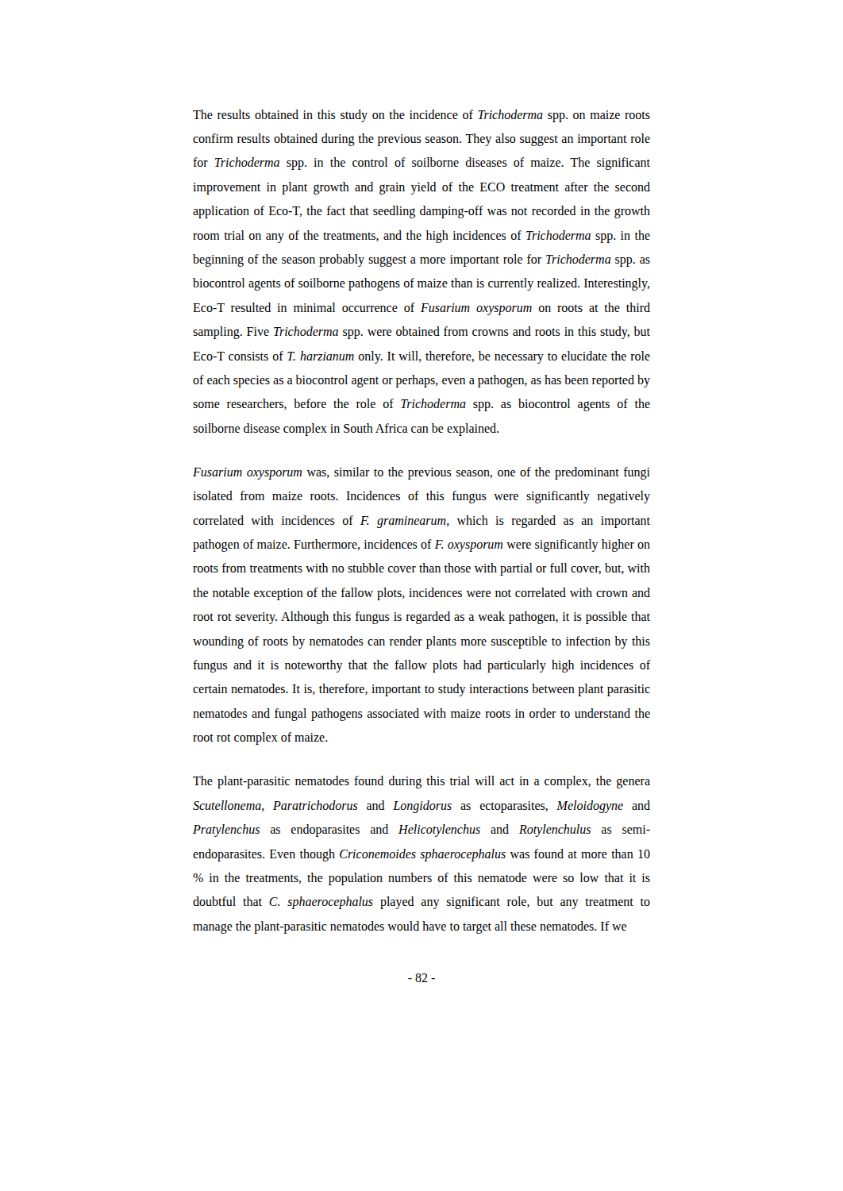The results obtained in this study on the incidence of Trichoderma spp. on maize roots confirm results obtained during the previous season. They also suggest an important role for Trichoderma spp. in the control of soilborne diseases of maize. The significant improvement in plant growth and grain yield of the ECO treatment after the second application of Eco-T, the fact that seedling damping-off was not recorded in the growth room trial on any of the treatments, and the high incidences of Trichoderma spp. in the beginning of the season probably suggest a more important role for Trichoderma spp. as biocontrol agents of soilborne pathogens of maize than is currently realized. Interestingly, Eco-T resulted in minimal occurrence of Fusarium oxysporum on roots at the third sampling. Five Trichoderma spp. were obtained from crowns and roots in this study, but Eco-T consists of T. harzianum only. It will, therefore, be necessary to elucidate the role of each species as a biocontrol agent or perhaps, even a pathogen, as has been reported by some researchers, before the role of Trichoderma spp. as biocontrol agents of the soilborne disease complex in South Africa can be explained.
Fusarium oxysporum was, similar to the previous season, one of the predominant fungi isolated from maize roots. Incidences of this fungus were significantly negatively correlated with incidences of F. graminearum, which is regarded as an important pathogen of maize. Furthermore, incidences of F. oxysporum were significantly higher on roots from treatments with no stubble cover than those with partial or full cover, but, with the notable exception of the fallow plots, incidences were not correlated with crown and root rot severity. Although this fungus is regarded as a weak pathogen, it is possible that wounding of roots by nematodes can render plants more susceptible to infection by this fungus and it is noteworthy that the fallow plots had particularly high incidences of certain nematodes. It is, therefore, important to study interactions between plant parasitic nematodes and fungal pathogens associated with maize roots in order to understand the root rot complex of maize.
The plant-parasitic nematodes found during this trial will act in a complex, the genera Scutellonema, Paratrichodorus and Longidorus as ectoparasites, Meloidogyne and Pratylenchus as endoparasites and Helicotylenchus and Rotylenchulus as semi-endoparasites. Even though Criconemoides sphaerocephalus was found at more than 10 % in the treatments, the population numbers of this nematode were so low that it is doubtful that C. sphaerocephalus played any significant role, but any treatment to manage the plant-parasitic nematodes would have to target all these nematodes. If we
- 82 -